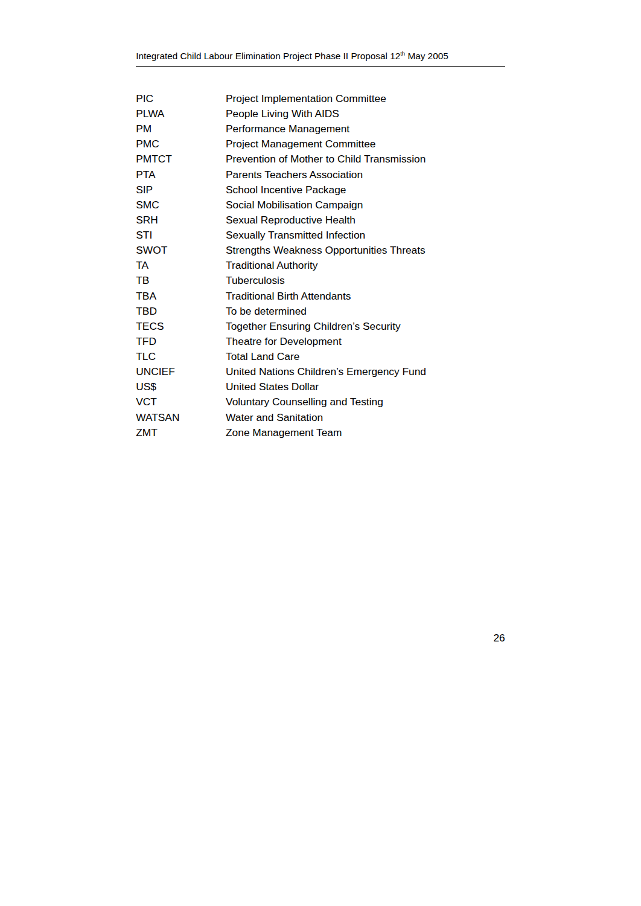Integrated Child Labour Elimination Project Phase II Proposal 12th May 2005
PIC
Project Implementation Committee
PLWA
People Living With AIDS
PM
Performance Management
PMC
Project Management Committee
PMTCT
Prevention of Mother to Child Transmission
PTA
Parents Teachers Association
SIP
School Incentive Package
SMC
Social Mobilisation Campaign
SRH
Sexual Reproductive Health
STI
Sexually Transmitted Infection
SWOT
Strengths Weakness Opportunities Threats
TA
Traditional Authority
TB
Tuberculosis
TBA
Traditional Birth Attendants
TBD
To be determined
TECS
Together Ensuring Children’s Security
TFD
Theatre for Development
TLC
Total Land Care
UNCIEF
United Nations Children’s Emergency Fund
US$
United States Dollar
VCT
Voluntary Counselling and Testing
WATSAN
Water and Sanitation
ZMT
Zone Management Team
26